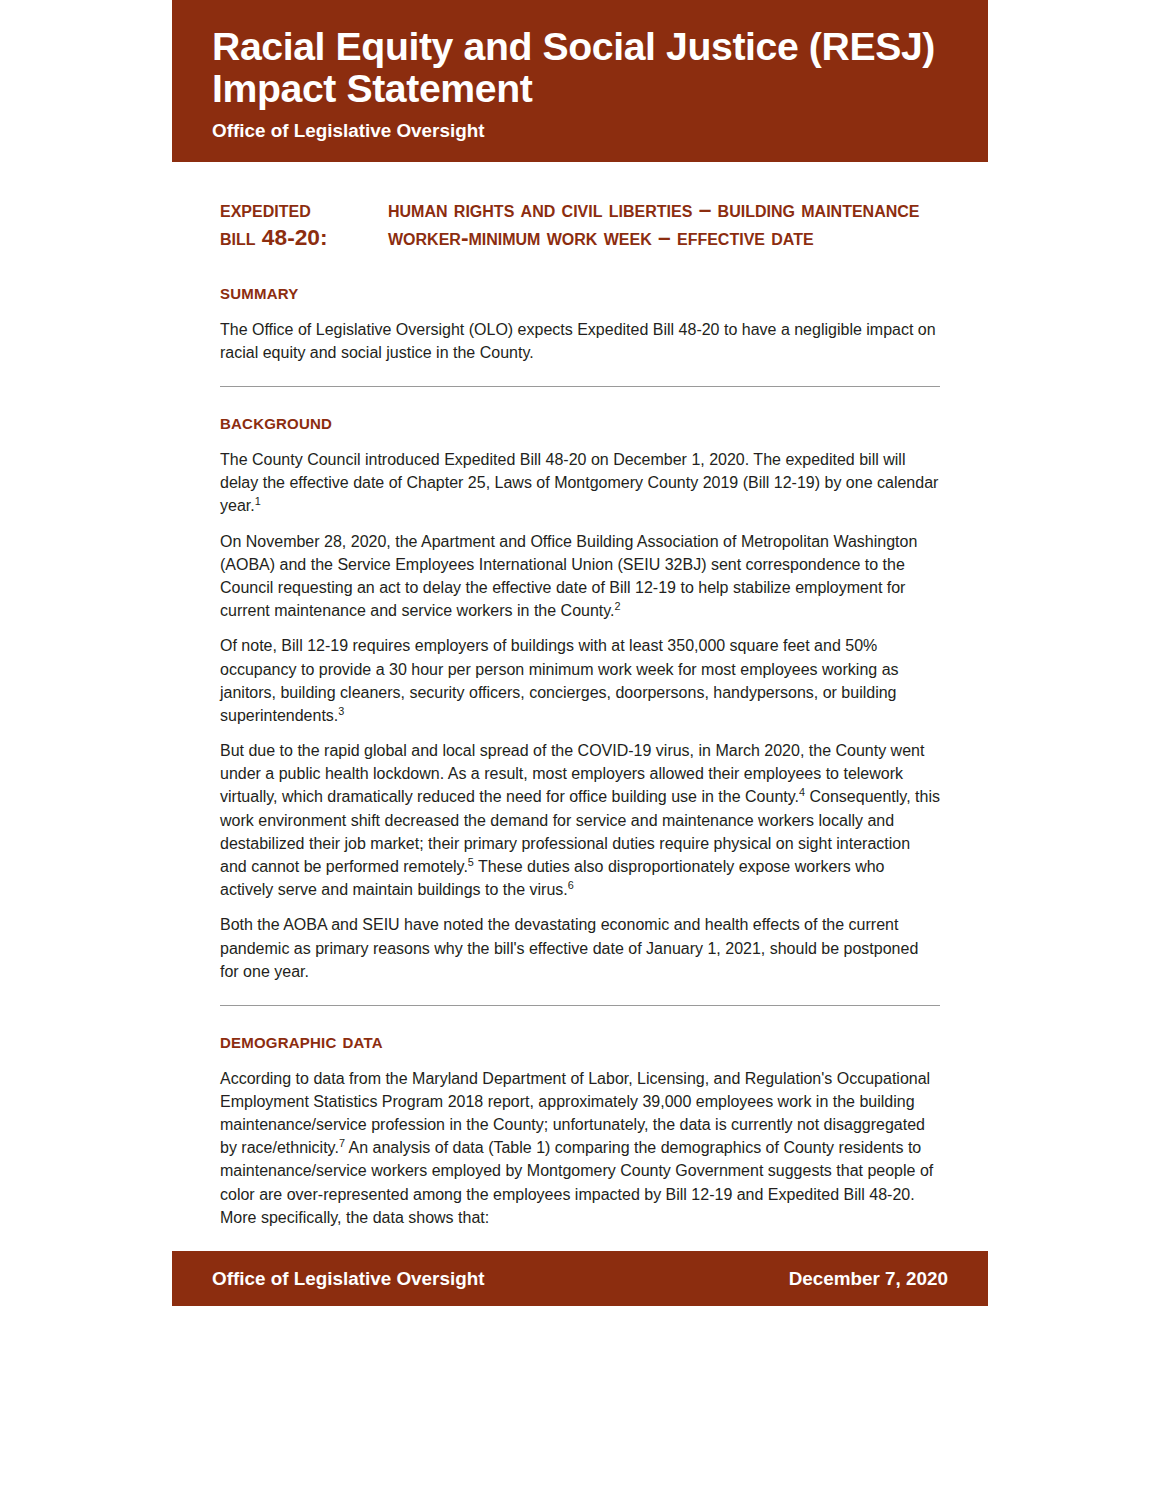Racial Equity and Social Justice (RESJ)
Impact Statement
Office of Legislative Oversight
Expedited
Bill 48-20:
Human Rights and Civil Liberties – Building Maintenance Worker-Minimum Work Week – Effective Date
Summary
The Office of Legislative Oversight (OLO) expects Expedited Bill 48-20 to have a negligible impact on racial equity and social justice in the County.
Background
The County Council introduced Expedited Bill 48-20 on December 1, 2020. The expedited bill will delay the effective date of Chapter 25, Laws of Montgomery County 2019 (Bill 12-19) by one calendar year.1
On November 28, 2020, the Apartment and Office Building Association of Metropolitan Washington (AOBA) and the Service Employees International Union (SEIU 32BJ) sent correspondence to the Council requesting an act to delay the effective date of Bill 12-19 to help stabilize employment for current maintenance and service workers in the County.2
Of note, Bill 12-19 requires employers of buildings with at least 350,000 square feet and 50% occupancy to provide a 30 hour per person minimum work week for most employees working as janitors, building cleaners, security officers, concierges, doorpersons, handypersons, or building superintendents.3
But due to the rapid global and local spread of the COVID-19 virus, in March 2020, the County went under a public health lockdown. As a result, most employers allowed their employees to telework virtually, which dramatically reduced the need for office building use in the County.4 Consequently, this work environment shift decreased the demand for service and maintenance workers locally and destabilized their job market; their primary professional duties require physical on sight interaction and cannot be performed remotely.5 These duties also disproportionately expose workers who actively serve and maintain buildings to the virus.6
Both the AOBA and SEIU have noted the devastating economic and health effects of the current pandemic as primary reasons why the bill's effective date of January 1, 2021, should be postponed for one year.
Demographic Data
According to data from the Maryland Department of Labor, Licensing, and Regulation's Occupational Employment Statistics Program 2018 report, approximately 39,000 employees work in the building maintenance/service profession in the County; unfortunately, the data is currently not disaggregated by race/ethnicity.7 An analysis of data (Table 1) comparing the demographics of County residents to maintenance/service workers employed by Montgomery County Government suggests that people of color are over-represented among the employees impacted by Bill 12-19 and Expedited Bill 48-20. More specifically, the data shows that:
Office of Legislative Oversight
December 7, 2020